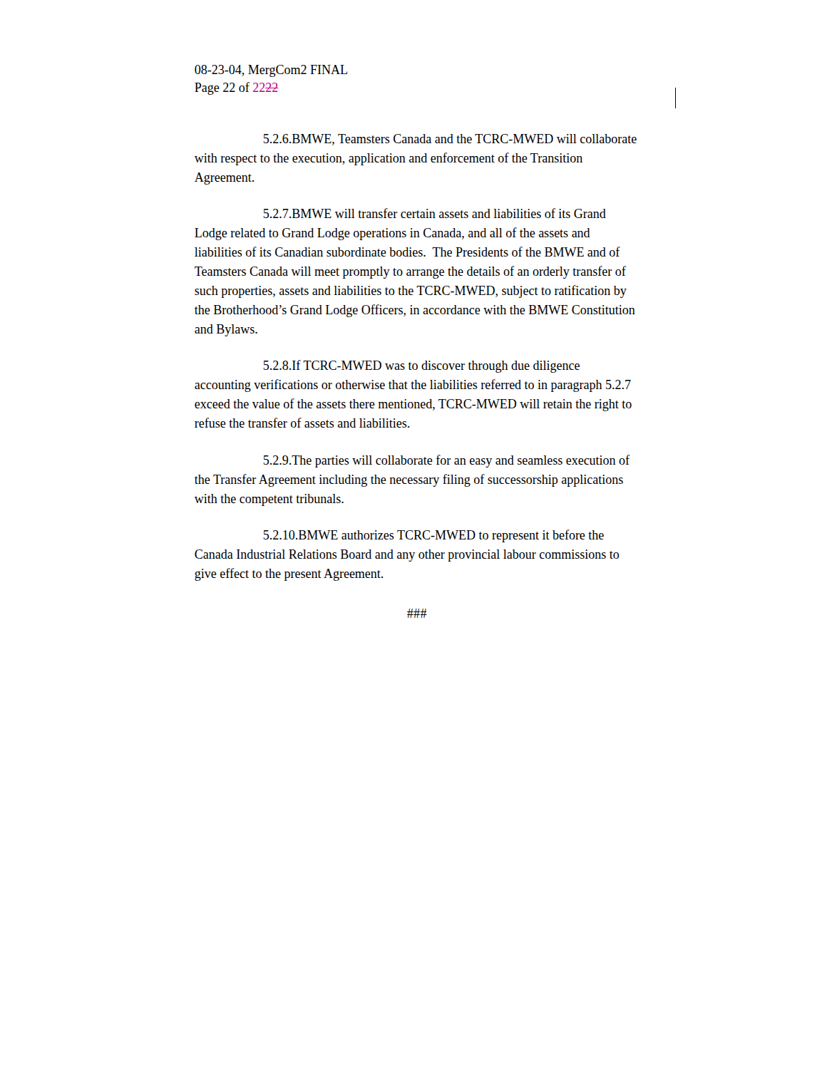08-23-04, MergCom2 FINAL
Page 22 of 2222
5.2.6. BMWE, Teamsters Canada and the TCRC-MWED will collaborate with respect to the execution, application and enforcement of the Transition Agreement.
5.2.7. BMWE will transfer certain assets and liabilities of its Grand Lodge related to Grand Lodge operations in Canada, and all of the assets and liabilities of its Canadian subordinate bodies. The Presidents of the BMWE and of Teamsters Canada will meet promptly to arrange the details of an orderly transfer of such properties, assets and liabilities to the TCRC-MWED, subject to ratification by the Brotherhood’s Grand Lodge Officers, in accordance with the BMWE Constitution and Bylaws.
5.2.8. If TCRC-MWED was to discover through due diligence accounting verifications or otherwise that the liabilities referred to in paragraph 5.2.7 exceed the value of the assets there mentioned, TCRC-MWED will retain the right to refuse the transfer of assets and liabilities.
5.2.9. The parties will collaborate for an easy and seamless execution of the Transfer Agreement including the necessary filing of successorship applications with the competent tribunals.
5.2.10. BMWE authorizes TCRC-MWED to represent it before the Canada Industrial Relations Board and any other provincial labour commissions to give effect to the present Agreement.
###